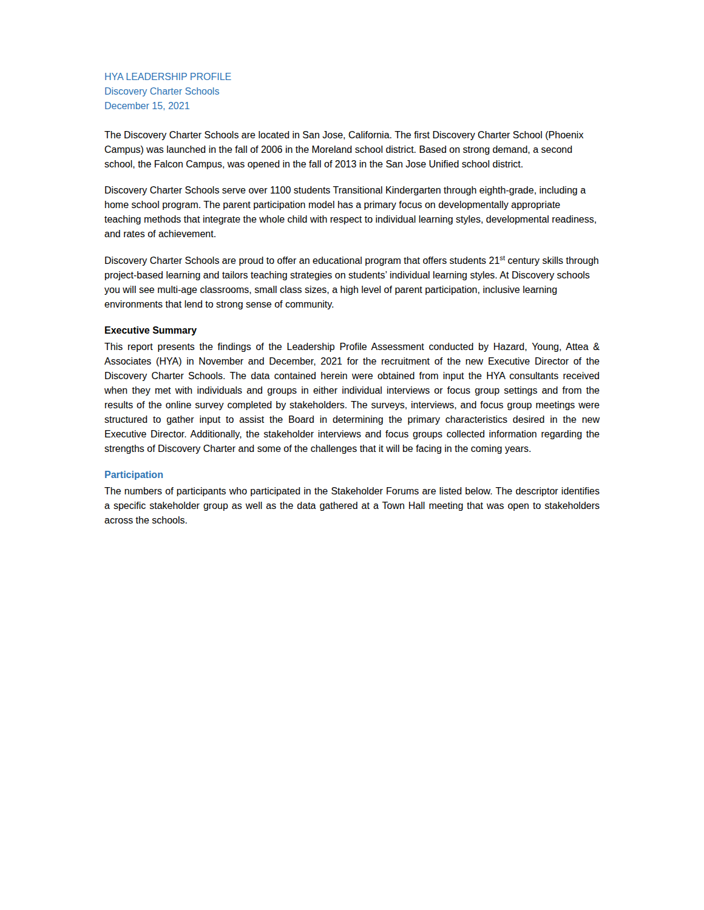HYA LEADERSHIP PROFILE
Discovery Charter Schools
December 15, 2021
The Discovery Charter Schools are located in San Jose, California. The first Discovery Charter School (Phoenix Campus) was launched in the fall of 2006 in the Moreland school district. Based on strong demand, a second school, the Falcon Campus, was opened in the fall of 2013 in the San Jose Unified school district.
Discovery Charter Schools serve over 1100 students Transitional Kindergarten through eighth-grade, including a home school program. The parent participation model has a primary focus on developmentally appropriate teaching methods that integrate the whole child with respect to individual learning styles, developmental readiness, and rates of achievement.
Discovery Charter Schools are proud to offer an educational program that offers students 21st century skills through project-based learning and tailors teaching strategies on students’ individual learning styles. At Discovery schools you will see multi-age classrooms, small class sizes, a high level of parent participation, inclusive learning environments that lend to strong sense of community.
Executive Summary
This report presents the findings of the Leadership Profile Assessment conducted by Hazard, Young, Attea & Associates (HYA) in November and December, 2021 for the recruitment of the new Executive Director of the Discovery Charter Schools. The data contained herein were obtained from input the HYA consultants received when they met with individuals and groups in either individual interviews or focus group settings and from the results of the online survey completed by stakeholders. The surveys, interviews, and focus group meetings were structured to gather input to assist the Board in determining the primary characteristics desired in the new Executive Director. Additionally, the stakeholder interviews and focus groups collected information regarding the strengths of Discovery Charter and some of the challenges that it will be facing in the coming years.
Participation
The numbers of participants who participated in the Stakeholder Forums are listed below. The descriptor identifies a specific stakeholder group as well as the data gathered at a Town Hall meeting that was open to stakeholders across the schools.